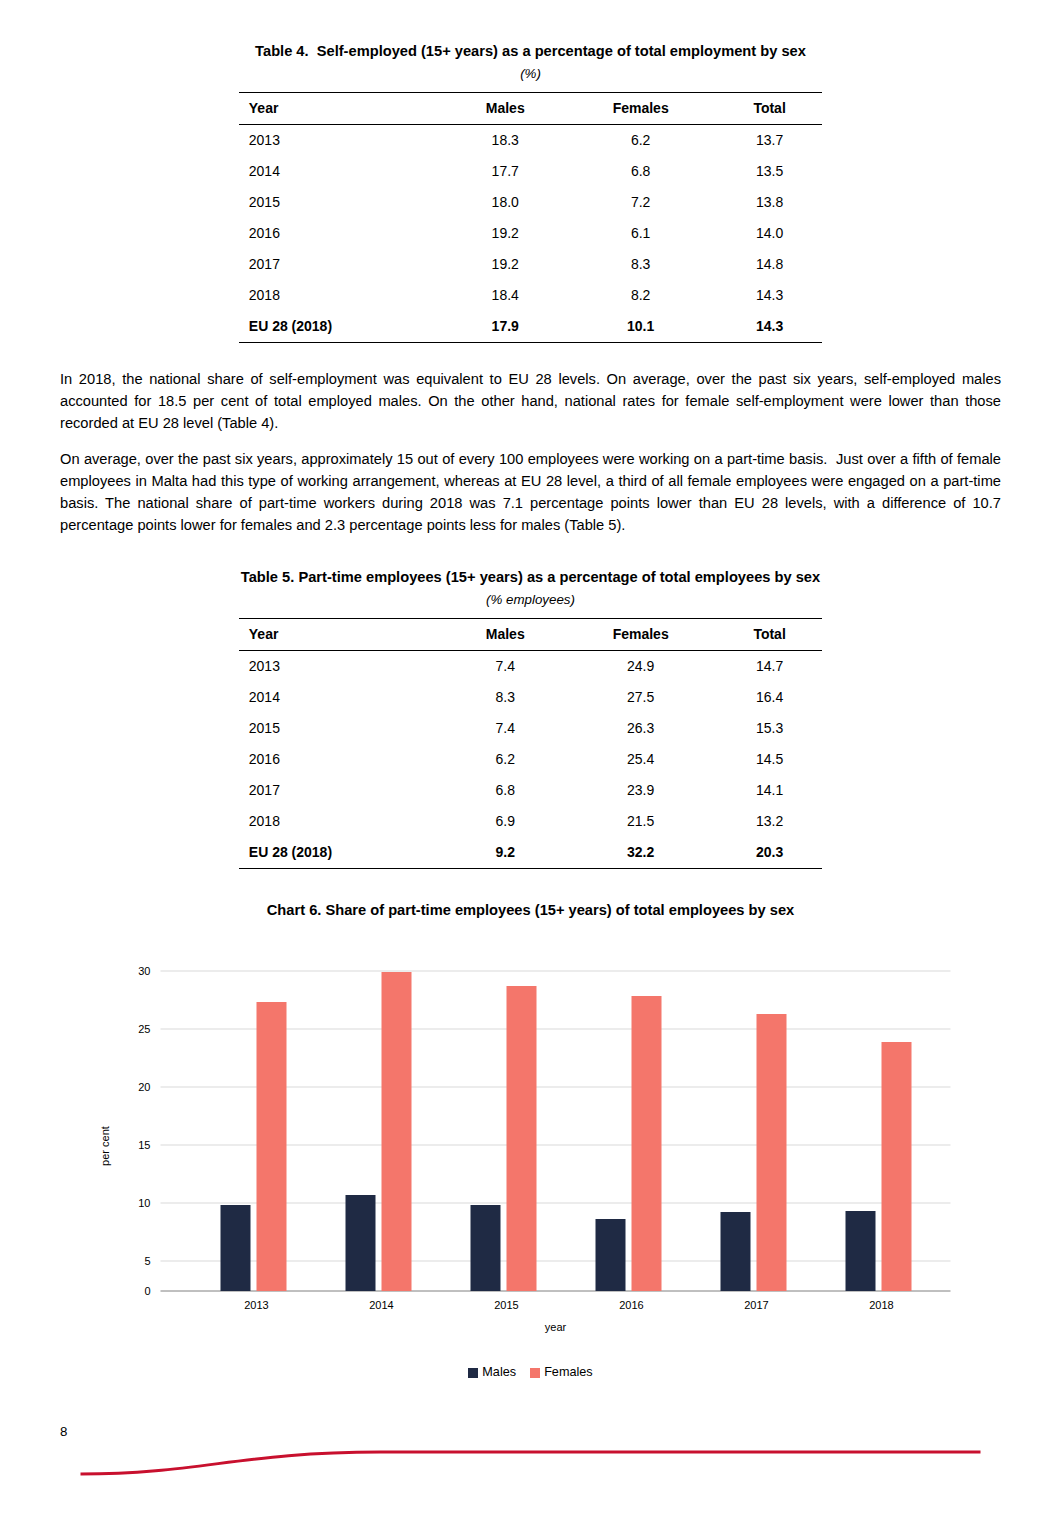Table 4. Self-employed (15+ years) as a percentage of total employment by sex
(%)
| Year | Males | Females | Total |
| --- | --- | --- | --- |
| 2013 | 18.3 | 6.2 | 13.7 |
| 2014 | 17.7 | 6.8 | 13.5 |
| 2015 | 18.0 | 7.2 | 13.8 |
| 2016 | 19.2 | 6.1 | 14.0 |
| 2017 | 19.2 | 8.3 | 14.8 |
| 2018 | 18.4 | 8.2 | 14.3 |
| EU 28 (2018) | 17.9 | 10.1 | 14.3 |
In 2018, the national share of self-employment was equivalent to EU 28 levels. On average, over the past six years, self-employed males accounted for 18.5 per cent of total employed males. On the other hand, national rates for female self-employment were lower than those recorded at EU 28 level (Table 4).
On average, over the past six years, approximately 15 out of every 100 employees were working on a part-time basis. Just over a fifth of female employees in Malta had this type of working arrangement, whereas at EU 28 level, a third of all female employees were engaged on a part-time basis. The national share of part-time workers during 2018 was 7.1 percentage points lower than EU 28 levels, with a difference of 10.7 percentage points lower for females and 2.3 percentage points less for males (Table 5).
Table 5. Part-time employees (15+ years) as a percentage of total employees by sex
(% employees)
| Year | Males | Females | Total |
| --- | --- | --- | --- |
| 2013 | 7.4 | 24.9 | 14.7 |
| 2014 | 8.3 | 27.5 | 16.4 |
| 2015 | 7.4 | 26.3 | 15.3 |
| 2016 | 6.2 | 25.4 | 14.5 |
| 2017 | 6.8 | 23.9 | 14.1 |
| 2018 | 6.9 | 21.5 | 13.2 |
| EU 28 (2018) | 9.2 | 32.2 | 20.3 |
Chart 6. Share of part-time employees (15+ years) of total employees by sex
per cent 30 25 20 15 10 5 0 2013 2014 2015 2016 2017 2018 year
Males Females
8